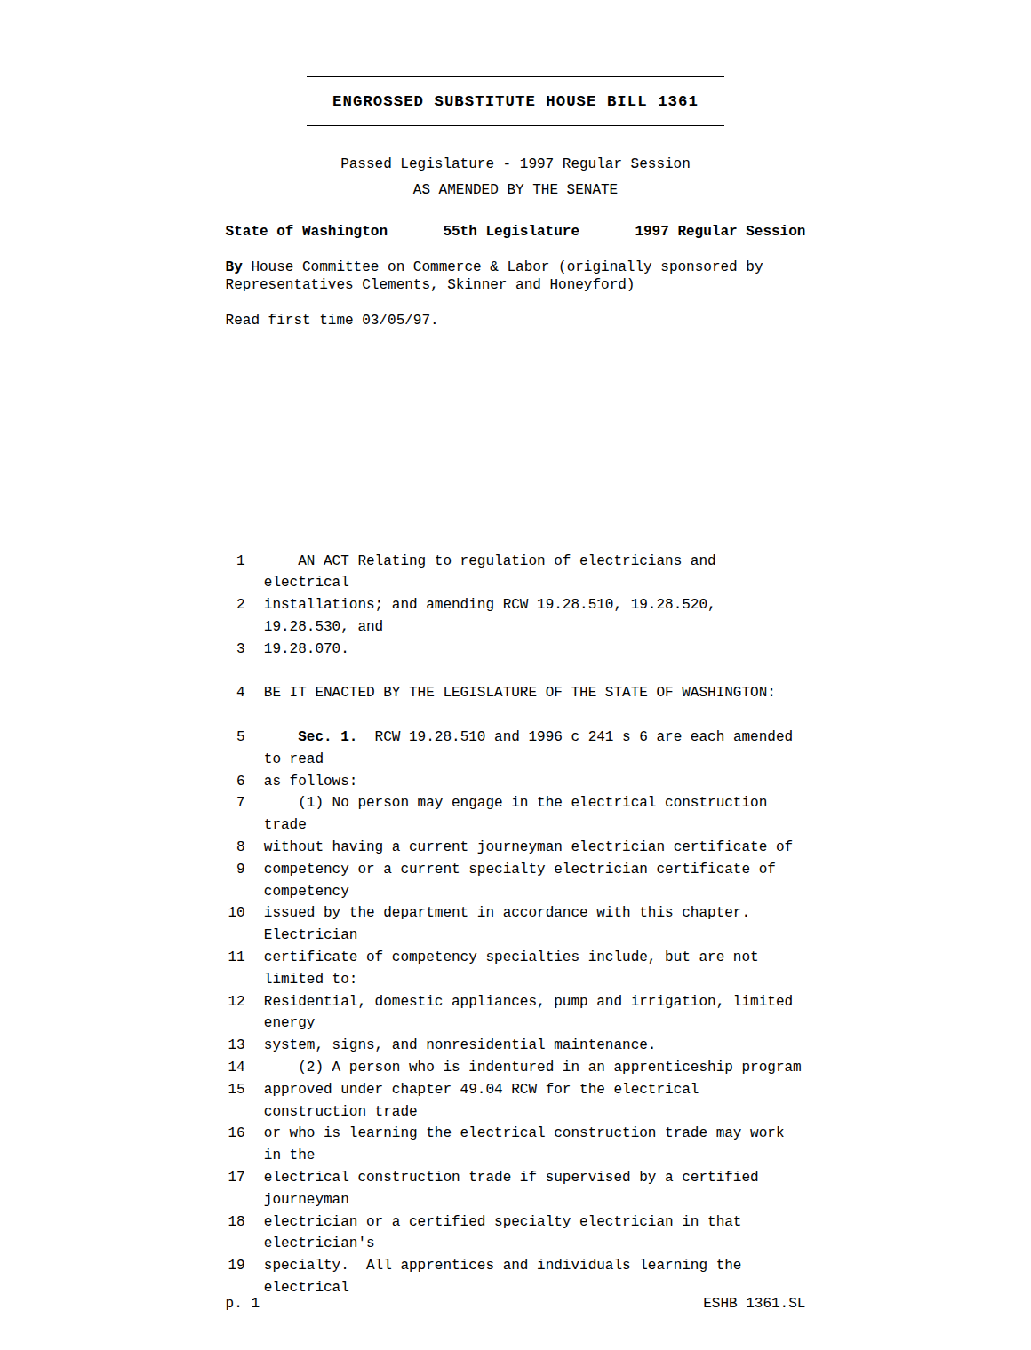ENGROSSED SUBSTITUTE HOUSE BILL 1361
Passed Legislature - 1997 Regular Session
AS AMENDED BY THE SENATE
State of Washington 55th Legislature 1997 Regular Session
By House Committee on Commerce & Labor (originally sponsored by Representatives Clements, Skinner and Honeyford)
Read first time 03/05/97.
1 AN ACT Relating to regulation of electricians and electrical
2 installations; and amending RCW 19.28.510, 19.28.520, 19.28.530, and
319.28.070.
4 BE IT ENACTED BY THE LEGISLATURE OF THE STATE OF WASHINGTON:
5 Sec. 1. RCW 19.28.510 and 1996 c 241 s 6 are each amended to read
6 as follows:
7 (1) No person may engage in the electrical construction trade
8 without having a current journeyman electrician certificate of
9 competency or a current specialty electrician certificate of competency
10 issued by the department in accordance with this chapter. Electrician
11 certificate of competency specialties include, but are not limited to:
12 Residential, domestic appliances, pump and irrigation, limited energy
13 system, signs, and nonresidential maintenance.
14 (2) A person who is indentured in an apprenticeship program
15 approved under chapter 49.04 RCW for the electrical construction trade
16 or who is learning the electrical construction trade may work in the
17 electrical construction trade if supervised by a certified journeyman
18 electrician or a certified specialty electrician in that electrician's
19 specialty. All apprentices and individuals learning the electrical
p. 1 ESHB 1361.SL